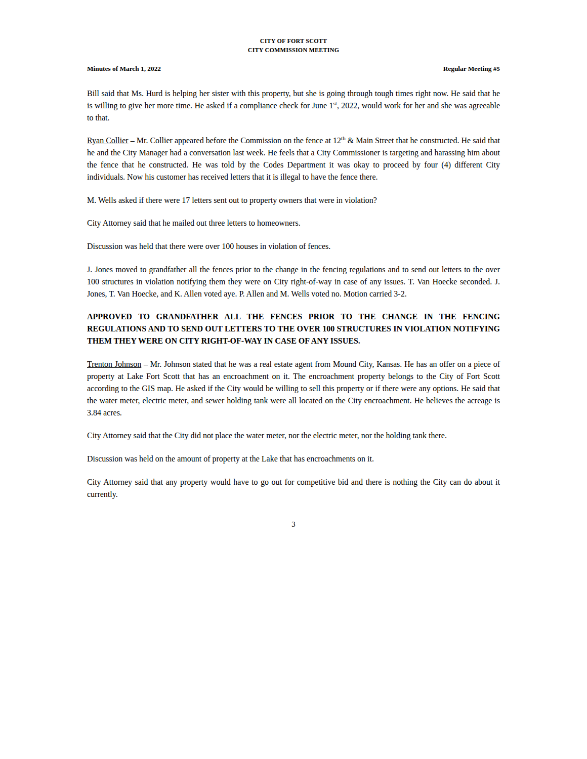CITY OF FORT SCOTT CITY COMMISSION MEETING
Minutes of March 1, 2022 Regular Meeting #5
Bill said that Ms. Hurd is helping her sister with this property, but she is going through tough times right now. He said that he is willing to give her more time. He asked if a compliance check for June 1st, 2022, would work for her and she was agreeable to that.
Ryan Collier – Mr. Collier appeared before the Commission on the fence at 12th & Main Street that he constructed. He said that he and the City Manager had a conversation last week. He feels that a City Commissioner is targeting and harassing him about the fence that he constructed. He was told by the Codes Department it was okay to proceed by four (4) different City individuals. Now his customer has received letters that it is illegal to have the fence there.
M. Wells asked if there were 17 letters sent out to property owners that were in violation?
City Attorney said that he mailed out three letters to homeowners.
Discussion was held that there were over 100 houses in violation of fences.
J. Jones moved to grandfather all the fences prior to the change in the fencing regulations and to send out letters to the over 100 structures in violation notifying them they were on City right-of-way in case of any issues. T. Van Hoecke seconded. J. Jones, T. Van Hoecke, and K. Allen voted aye. P. Allen and M. Wells voted no. Motion carried 3-2.
Approved to grandfather all the fences prior to the change in the fencing regulations and to send out letters to the over 100 structures in violation notifying them they were on City right-of-way in case of any issues.
Trenton Johnson – Mr. Johnson stated that he was a real estate agent from Mound City, Kansas. He has an offer on a piece of property at Lake Fort Scott that has an encroachment on it. The encroachment property belongs to the City of Fort Scott according to the GIS map. He asked if the City would be willing to sell this property or if there were any options. He said that the water meter, electric meter, and sewer holding tank were all located on the City encroachment. He believes the acreage is 3.84 acres.
City Attorney said that the City did not place the water meter, nor the electric meter, nor the holding tank there.
Discussion was held on the amount of property at the Lake that has encroachments on it.
City Attorney said that any property would have to go out for competitive bid and there is nothing the City can do about it currently.
3